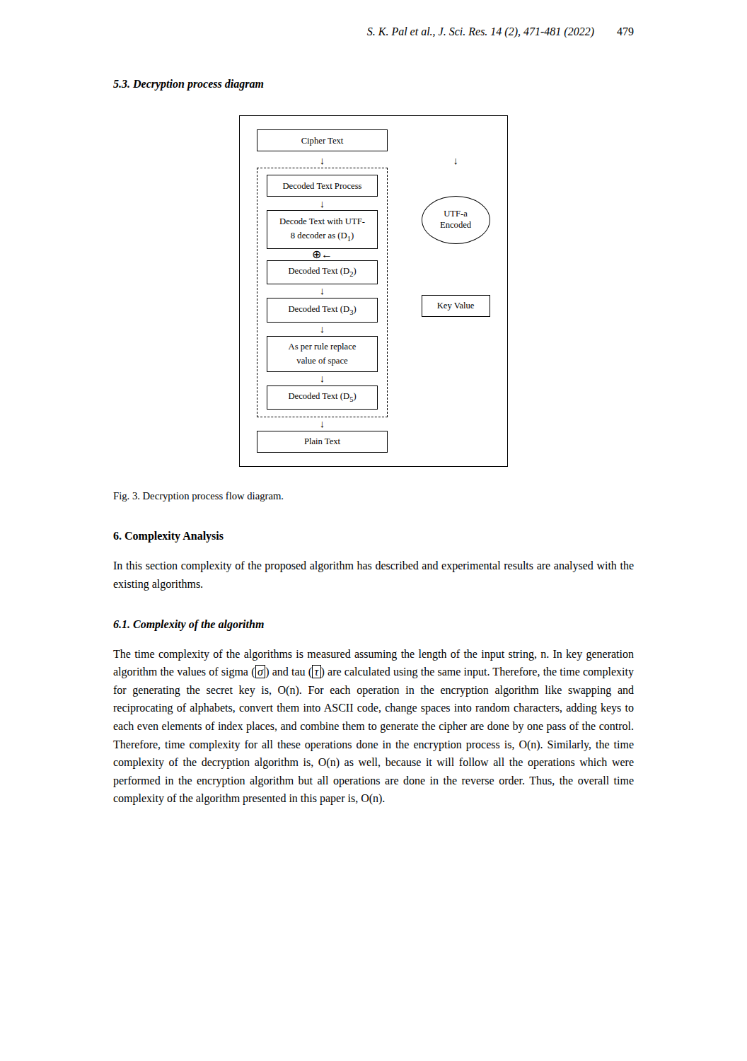S. K. Pal et al., J. Sci. Res. 14 (2), 471-481 (2022)479
5.3. Decryption process diagram
| Cipher Text | | |
| ↓ | | ↓ |
| Decoded Text Process ↓ Decode Text with UTF- 8 decoder as (D 1 ) ⊕← Decoded Text (D 2 ) ↓ Decoded Text (D 3 ) ↓ As per rule replace value of space ↓ Decoded Text (D 5 ) | | UTF-a Encoded Key Value |
| ↓ | | |
| Plain Text | | |
Fig. 3. Decryption process flow diagram.
6. Complexity Analysis
In this section complexity of the proposed algorithm has described and experimental results are analysed with the existing algorithms.
6.1. Complexity of the algorithm
The time complexity of the algorithms is measured assuming the length of the input string, n. In key generation algorithm the values of sigma (σ) and tau (τ) are calculated using the same input. Therefore, the time complexity for generating the secret key is, O(n). For each operation in the encryption algorithm like swapping and reciprocating of alphabets, convert them into ASCII code, change spaces into random characters, adding keys to each even elements of index places, and combine them to generate the cipher are done by one pass of the control. Therefore, time complexity for all these operations done in the encryption process is, O(n). Similarly, the time complexity of the decryption algorithm is, O(n) as well, because it will follow all the operations which were performed in the encryption algorithm but all operations are done in the reverse order. Thus, the overall time complexity of the algorithm presented in this paper is, O(n).